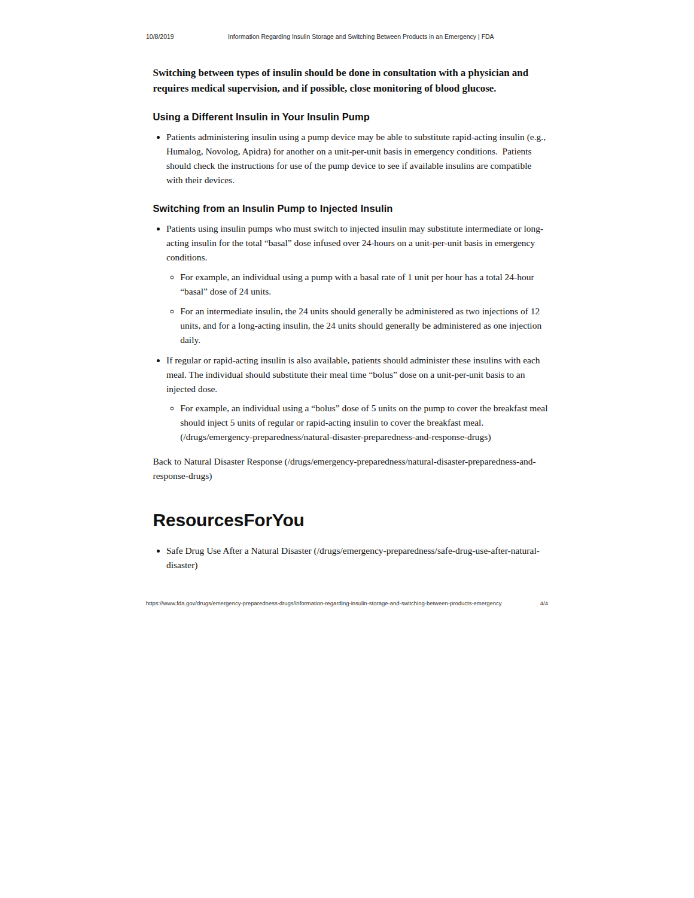10/8/2019
Information Regarding Insulin Storage and Switching Between Products in an Emergency | FDA
Switching between types of insulin should be done in consultation with a physician and requires medical supervision, and if possible, close monitoring of blood glucose.
Using a Different Insulin in Your Insulin Pump
Patients administering insulin using a pump device may be able to substitute rapid-acting insulin (e.g., Humalog, Novolog, Apidra) for another on a unit-per-unit basis in emergency conditions. Patients should check the instructions for use of the pump device to see if available insulins are compatible with their devices.
Switching from an Insulin Pump to Injected Insulin
Patients using insulin pumps who must switch to injected insulin may substitute intermediate or long-acting insulin for the total “basal” dose infused over 24-hours on a unit-per-unit basis in emergency conditions.
For example, an individual using a pump with a basal rate of 1 unit per hour has a total 24-hour “basal” dose of 24 units.
For an intermediate insulin, the 24 units should generally be administered as two injections of 12 units, and for a long-acting insulin, the 24 units should generally be administered as one injection daily.
If regular or rapid-acting insulin is also available, patients should administer these insulins with each meal. The individual should substitute their meal time “bolus” dose on a unit-per-unit basis to an injected dose.
For example, an individual using a “bolus” dose of 5 units on the pump to cover the breakfast meal should inject 5 units of regular or rapid-acting insulin to cover the breakfast meal.
(/drugs/emergency-preparedness/natural-disaster-preparedness-and-response-drugs)
Back to Natural Disaster Response (/drugs/emergency-preparedness/natural-disaster-preparedness-and-response-drugs)
ResourcesForYou
Safe Drug Use After a Natural Disaster (/drugs/emergency-preparedness/safe-drug-use-after-natural-disaster)
https://www.fda.gov/drugs/emergency-preparedness-drugs/information-regarding-insulin-storage-and-switching-between-products-emergency
4/4